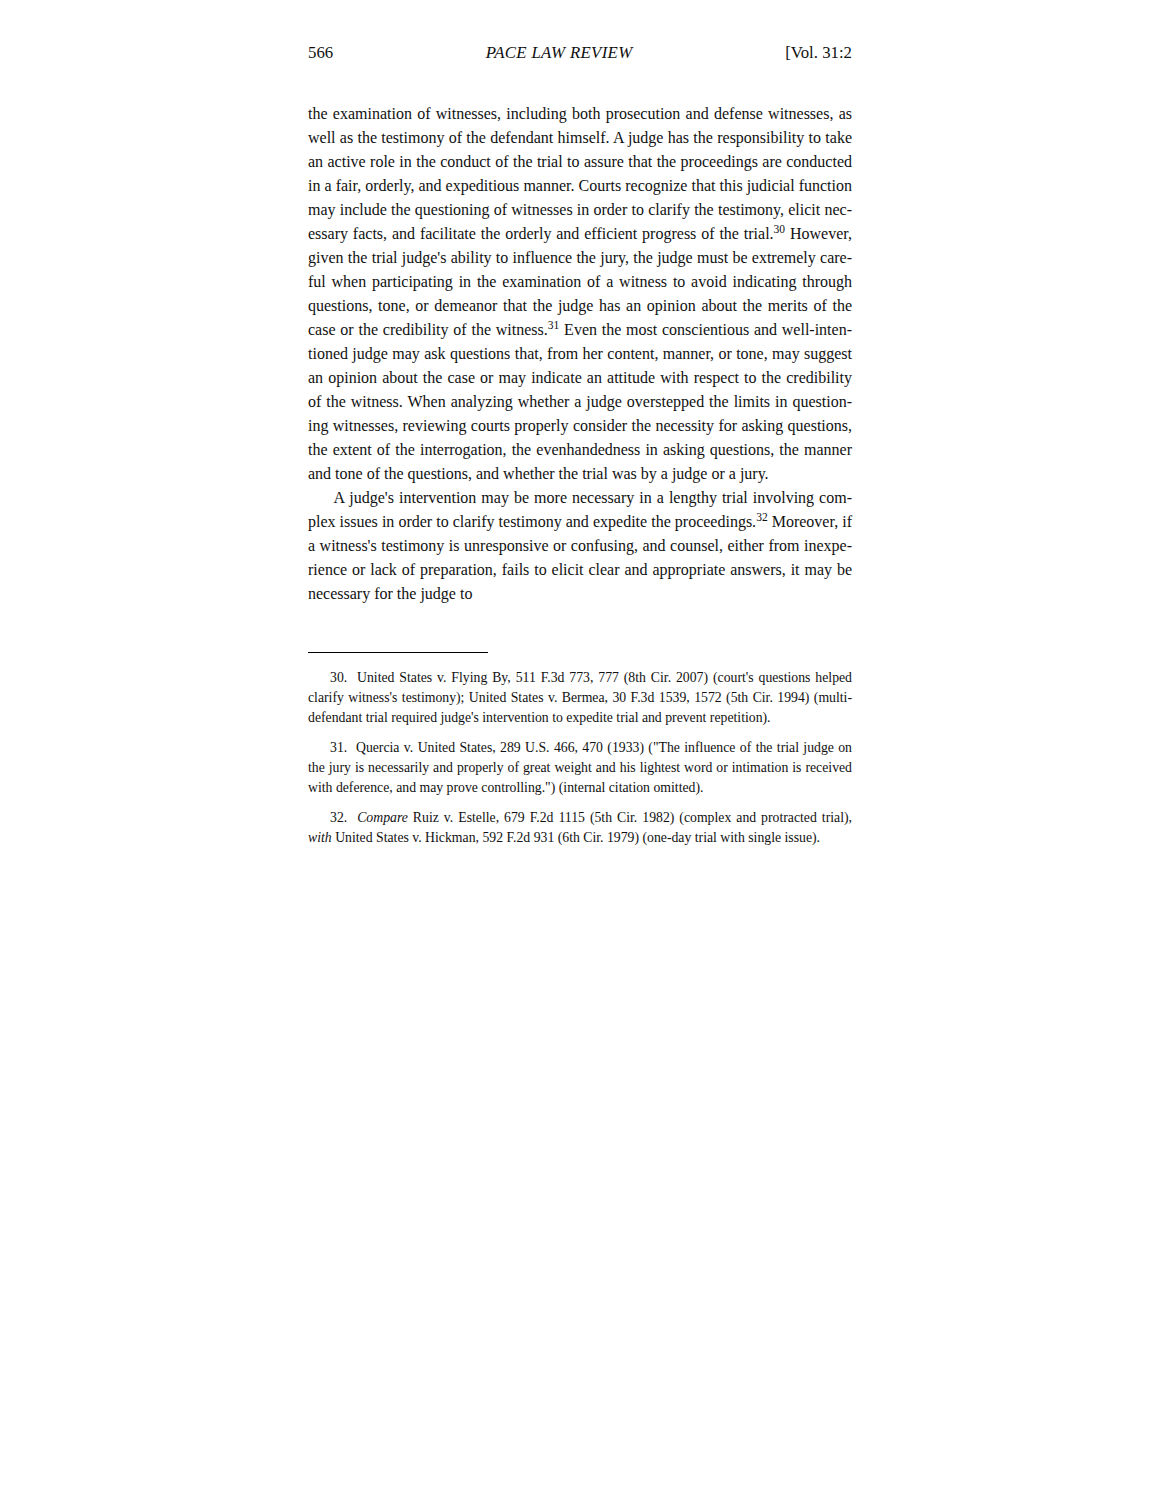566 PACE LAW REVIEW [Vol. 31:2
the examination of witnesses, including both prosecution and defense witnesses, as well as the testimony of the defendant himself. A judge has the responsibility to take an active role in the conduct of the trial to assure that the proceedings are conducted in a fair, orderly, and expeditious manner. Courts recognize that this judicial function may include the questioning of witnesses in order to clarify the testimony, elicit necessary facts, and facilitate the orderly and efficient progress of the trial.30 However, given the trial judge's ability to influence the jury, the judge must be extremely careful when participating in the examination of a witness to avoid indicating through questions, tone, or demeanor that the judge has an opinion about the merits of the case or the credibility of the witness.31 Even the most conscientious and well-intentioned judge may ask questions that, from her content, manner, or tone, may suggest an opinion about the case or may indicate an attitude with respect to the credibility of the witness. When analyzing whether a judge overstepped the limits in questioning witnesses, reviewing courts properly consider the necessity for asking questions, the extent of the interrogation, the evenhandedness in asking questions, the manner and tone of the questions, and whether the trial was by a judge or a jury.
A judge's intervention may be more necessary in a lengthy trial involving complex issues in order to clarify testimony and expedite the proceedings.32 Moreover, if a witness's testimony is unresponsive or confusing, and counsel, either from inexperience or lack of preparation, fails to elicit clear and appropriate answers, it may be necessary for the judge to
United States v. Flying By, 511 F.3d 773, 777 (8th Cir. 2007) (court's questions helped clarify witness's testimony); United States v. Bermea, 30 F.3d 1539, 1572 (5th Cir. 1994) (multi-defendant trial required judge's intervention to expedite trial and prevent repetition).
Quercia v. United States, 289 U.S. 466, 470 (1933) ("The influence of the trial judge on the jury is necessarily and properly of great weight and his lightest word or intimation is received with deference, and may prove controlling.") (internal citation omitted).
Compare Ruiz v. Estelle, 679 F.2d 1115 (5th Cir. 1982) (complex and protracted trial), with United States v. Hickman, 592 F.2d 931 (6th Cir. 1979) (one-day trial with single issue).